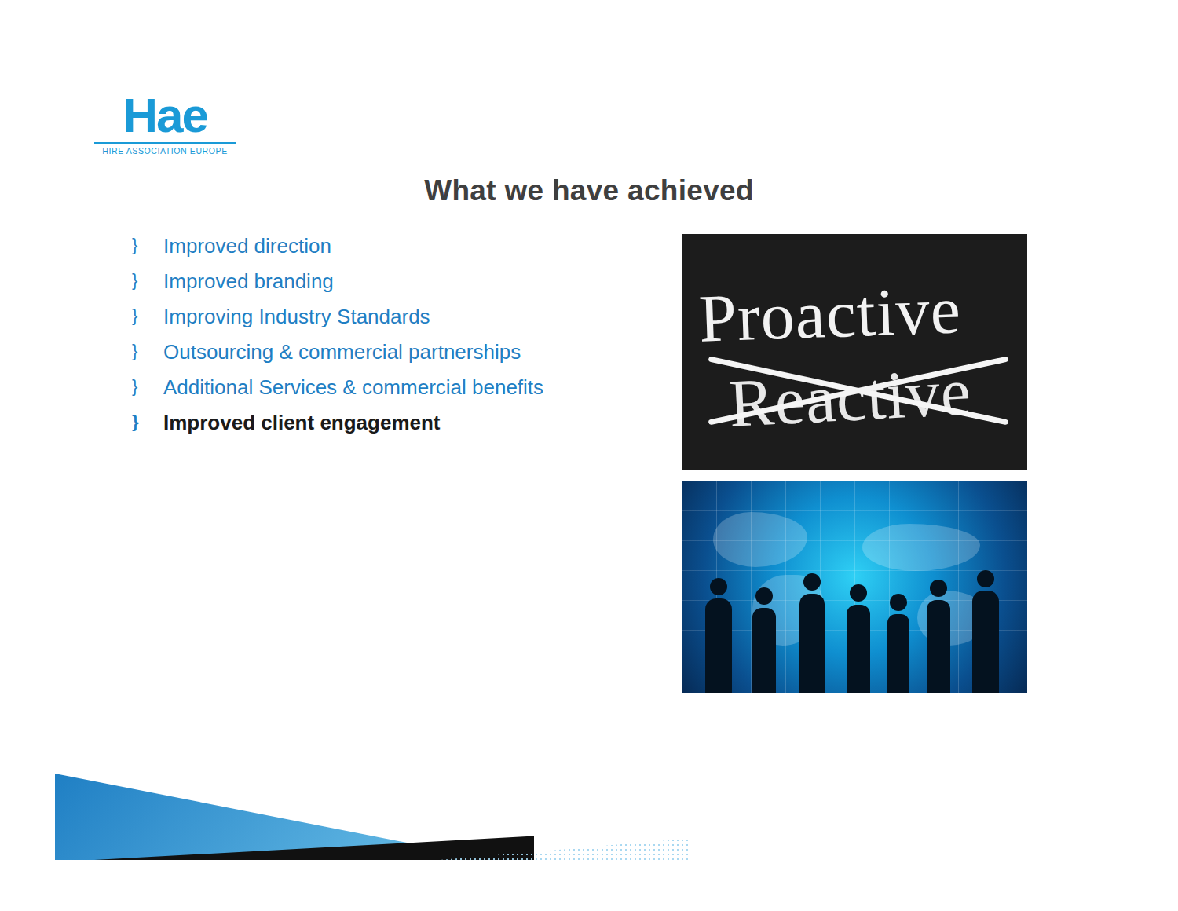Hae
HIRE ASSOCIATION EUROPE
What we have achieved
Improved direction
Improved branding
Improving Industry Standards
Outsourcing & commercial partnerships
Additional Services & commercial benefits
Improved client engagement
Proactive
Reactive